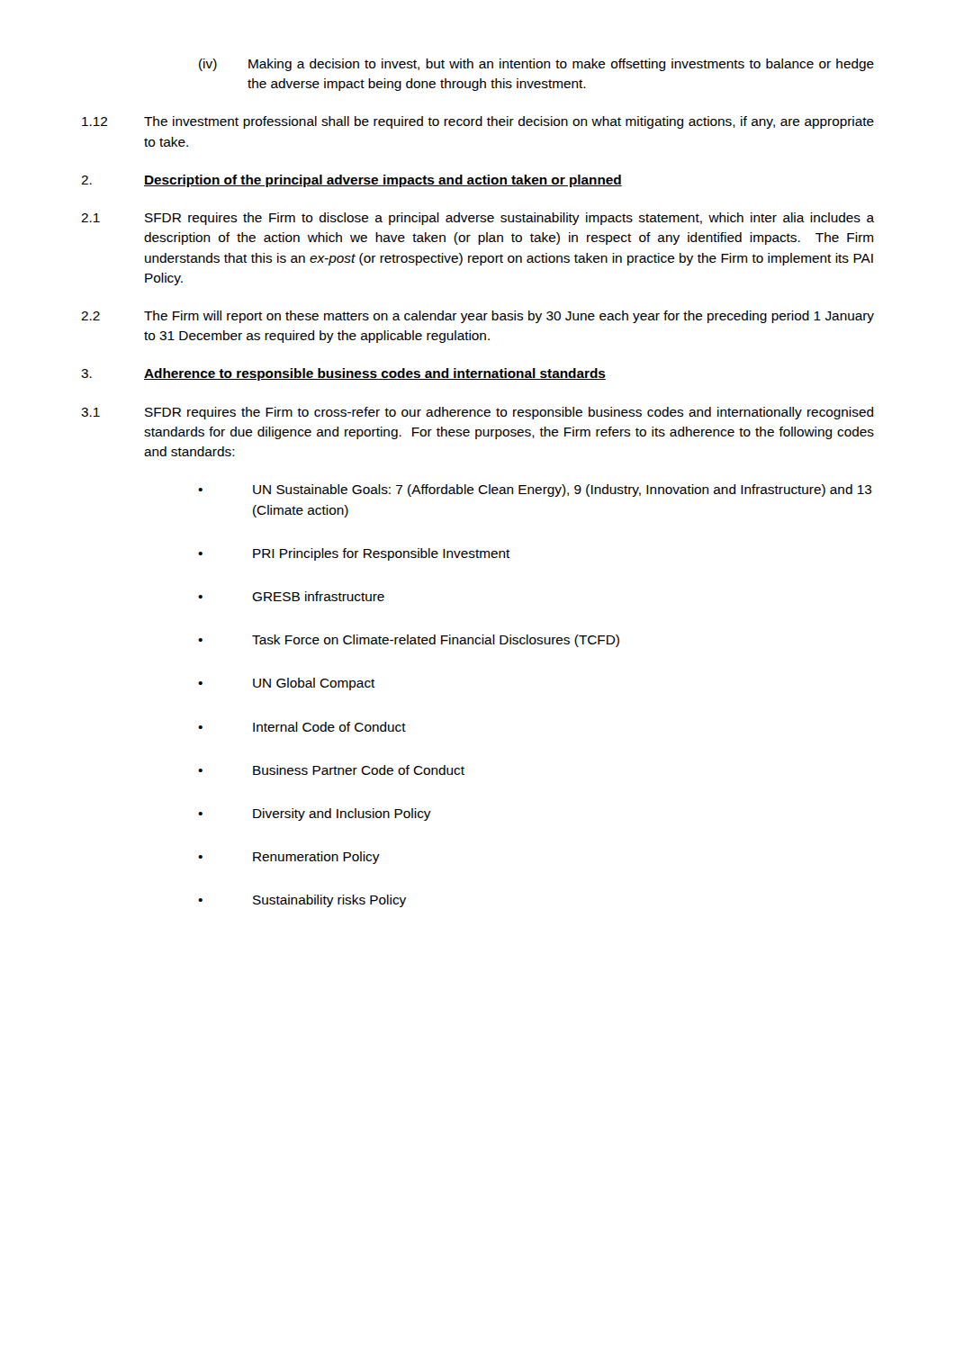(iv)
Making a decision to invest, but with an intention to make offsetting investments to balance or hedge the adverse impact being done through this investment.
1.12
The investment professional shall be required to record their decision on what mitigating actions, if any, are appropriate to take.
2.
Description of the principal adverse impacts and action taken or planned
2.1
SFDR requires the Firm to disclose a principal adverse sustainability impacts statement, which inter alia includes a description of the action which we have taken (or plan to take) in respect of any identified impacts. The Firm understands that this is an ex-post (or retrospective) report on actions taken in practice by the Firm to implement its PAI Policy.
2.2
The Firm will report on these matters on a calendar year basis by 30 June each year for the preceding period 1 January to 31 December as required by the applicable regulation.
3.
Adherence to responsible business codes and international standards
3.1
SFDR requires the Firm to cross-refer to our adherence to responsible business codes and internationally recognised standards for due diligence and reporting. For these purposes, the Firm refers to its adherence to the following codes and standards:
UN Sustainable Goals: 7 (Affordable Clean Energy), 9 (Industry, Innovation and Infrastructure) and 13 (Climate action)
PRI Principles for Responsible Investment
GRESB infrastructure
Task Force on Climate-related Financial Disclosures (TCFD)
UN Global Compact
Internal Code of Conduct
Business Partner Code of Conduct
Diversity and Inclusion Policy
Renumeration Policy
Sustainability risks Policy